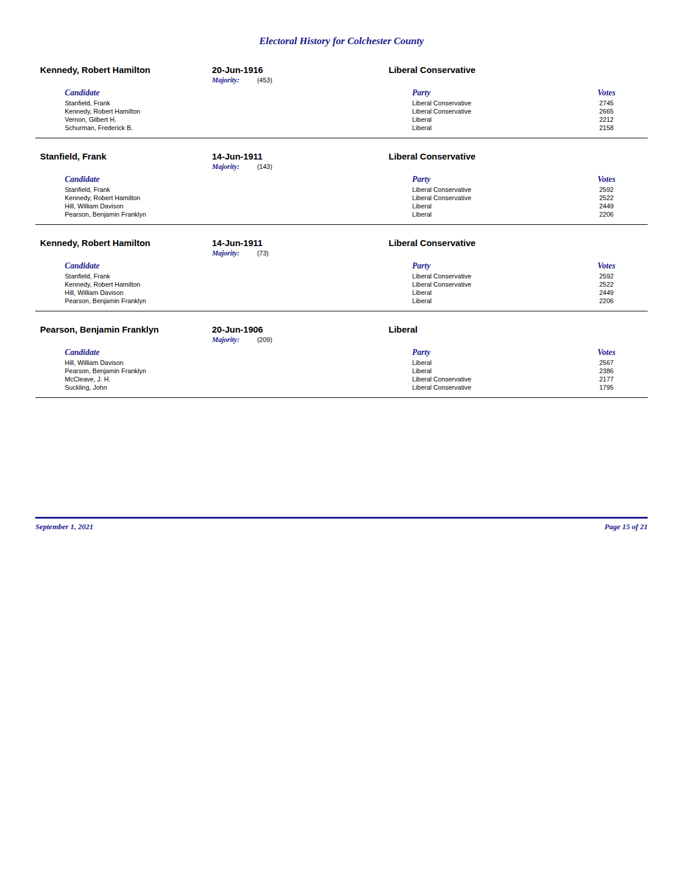Electoral History for Colchester County
Kennedy, Robert Hamilton
20-Jun-1916
Liberal Conservative
Majority:(453)
| Candidate | Party | Votes |
| --- | --- | --- |
| Stanfield, Frank | Liberal Conservative | 2745 |
| Kennedy, Robert Hamilton | Liberal Conservative | 2665 |
| Vernon, Gilbert H. | Liberal | 2212 |
| Schurman, Frederick B. | Liberal | 2158 |
Stanfield, Frank
14-Jun-1911
Liberal Conservative
Majority:(143)
| Candidate | Party | Votes |
| --- | --- | --- |
| Stanfield, Frank | Liberal Conservative | 2592 |
| Kennedy, Robert Hamilton | Liberal Conservative | 2522 |
| Hill, William Davison | Liberal | 2449 |
| Pearson, Benjamin Franklyn | Liberal | 2206 |
Kennedy, Robert Hamilton
14-Jun-1911
Liberal Conservative
Majority:(73)
| Candidate | Party | Votes |
| --- | --- | --- |
| Stanfield, Frank | Liberal Conservative | 2592 |
| Kennedy, Robert Hamilton | Liberal Conservative | 2522 |
| Hill, William Davison | Liberal | 2449 |
| Pearson, Benjamin Franklyn | Liberal | 2206 |
Pearson, Benjamin Franklyn
20-Jun-1906
Liberal
Majority:(209)
| Candidate | Party | Votes |
| --- | --- | --- |
| Hill, William Davison | Liberal | 2567 |
| Pearson, Benjamin Franklyn | Liberal | 2386 |
| McCleave, J. H. | Liberal Conservative | 2177 |
| Suckling, John | Liberal Conservative | 1795 |
September 1, 2021
Page 15 of 21